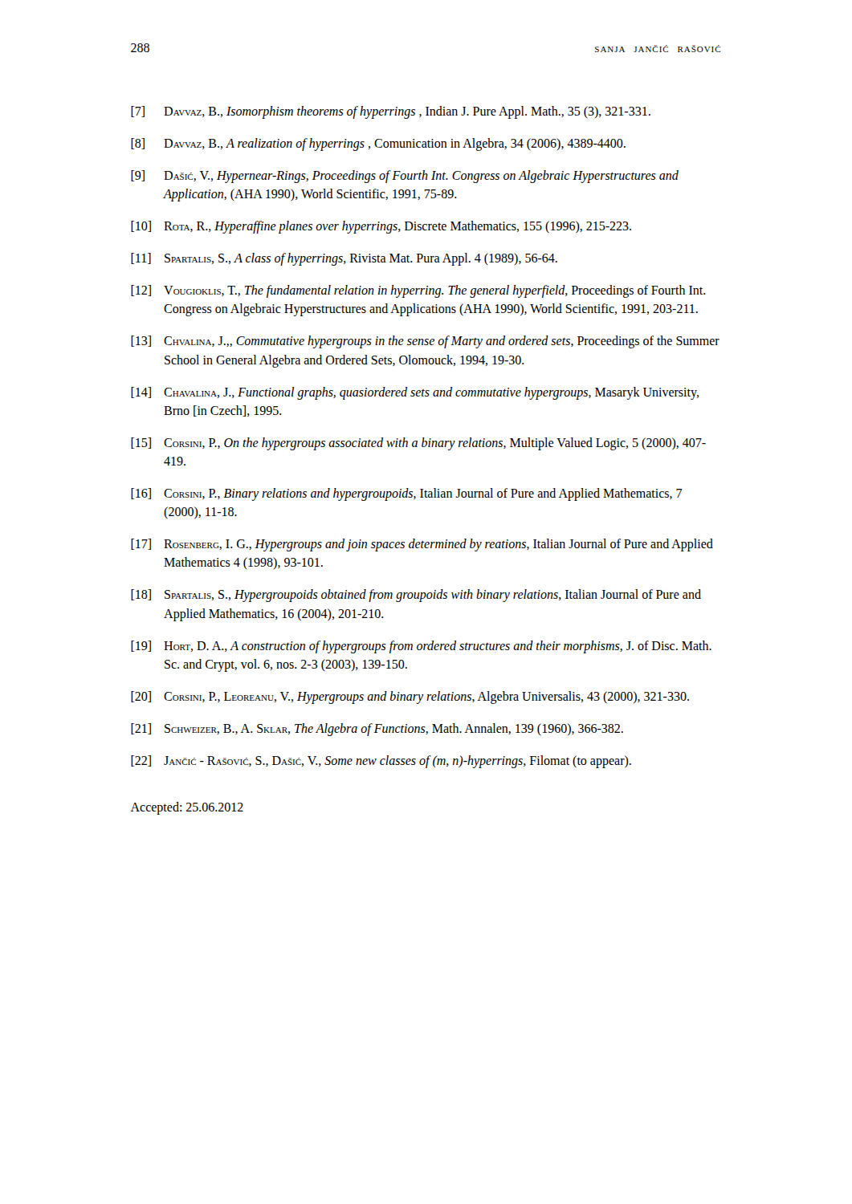288 sanja jančić rašović
[7] Davvaz, B., Isomorphism theorems of hyperrings , Indian J. Pure Appl. Math., 35 (3), 321-331.
[8] Davvaz, B., A realization of hyperrings , Comunication in Algebra, 34 (2006), 4389-4400.
[9] Dašić, V., Hypernear-Rings, Proceedings of Fourth Int. Congress on Algebraic Hyperstructures and Application, (AHA 1990), World Scientific, 1991, 75-89.
[10] Rota, R., Hyperaffine planes over hyperrings, Discrete Mathematics, 155 (1996), 215-223.
[11] Spartalis, S., A class of hyperrings, Rivista Mat. Pura Appl. 4 (1989), 56-64.
[12] Vougioklis, T., The fundamental relation in hyperring. The general hyperfield, Proceedings of Fourth Int. Congress on Algebraic Hyperstructures and Applications (AHA 1990), World Scientific, 1991, 203-211.
[13] Chvalina, J.,, Commutative hypergroups in the sense of Marty and ordered sets, Proceedings of the Summer School in General Algebra and Ordered Sets, Olomouck, 1994, 19-30.
[14] Chavalina, J., Functional graphs, quasiordered sets and commutative hypergroups, Masaryk University, Brno [in Czech], 1995.
[15] Corsini, P., On the hypergroups associated with a binary relations, Multiple Valued Logic, 5 (2000), 407-419.
[16] Corsini, P., Binary relations and hypergroupoids, Italian Journal of Pure and Applied Mathematics, 7 (2000), 11-18.
[17] Rosenberg, I. G., Hypergroups and join spaces determined by reations, Italian Journal of Pure and Applied Mathematics 4 (1998), 93-101.
[18] Spartalis, S., Hypergroupoids obtained from groupoids with binary relations, Italian Journal of Pure and Applied Mathematics, 16 (2004), 201-210.
[19] Hort, D. A., A construction of hypergroups from ordered structures and their morphisms, J. of Disc. Math. Sc. and Crypt, vol. 6, nos. 2-3 (2003), 139-150.
[20] Corsini, P., Leoreanu, V., Hypergroups and binary relations, Algebra Universalis, 43 (2000), 321-330.
[21] Schweizer, B., A. Sklar, The Algebra of Functions, Math. Annalen, 139 (1960), 366-382.
[22] Jančić - Rašović, S., Dašić, V., Some new classes of (m, n)-hyperrings, Filomat (to appear).
Accepted: 25.06.2012